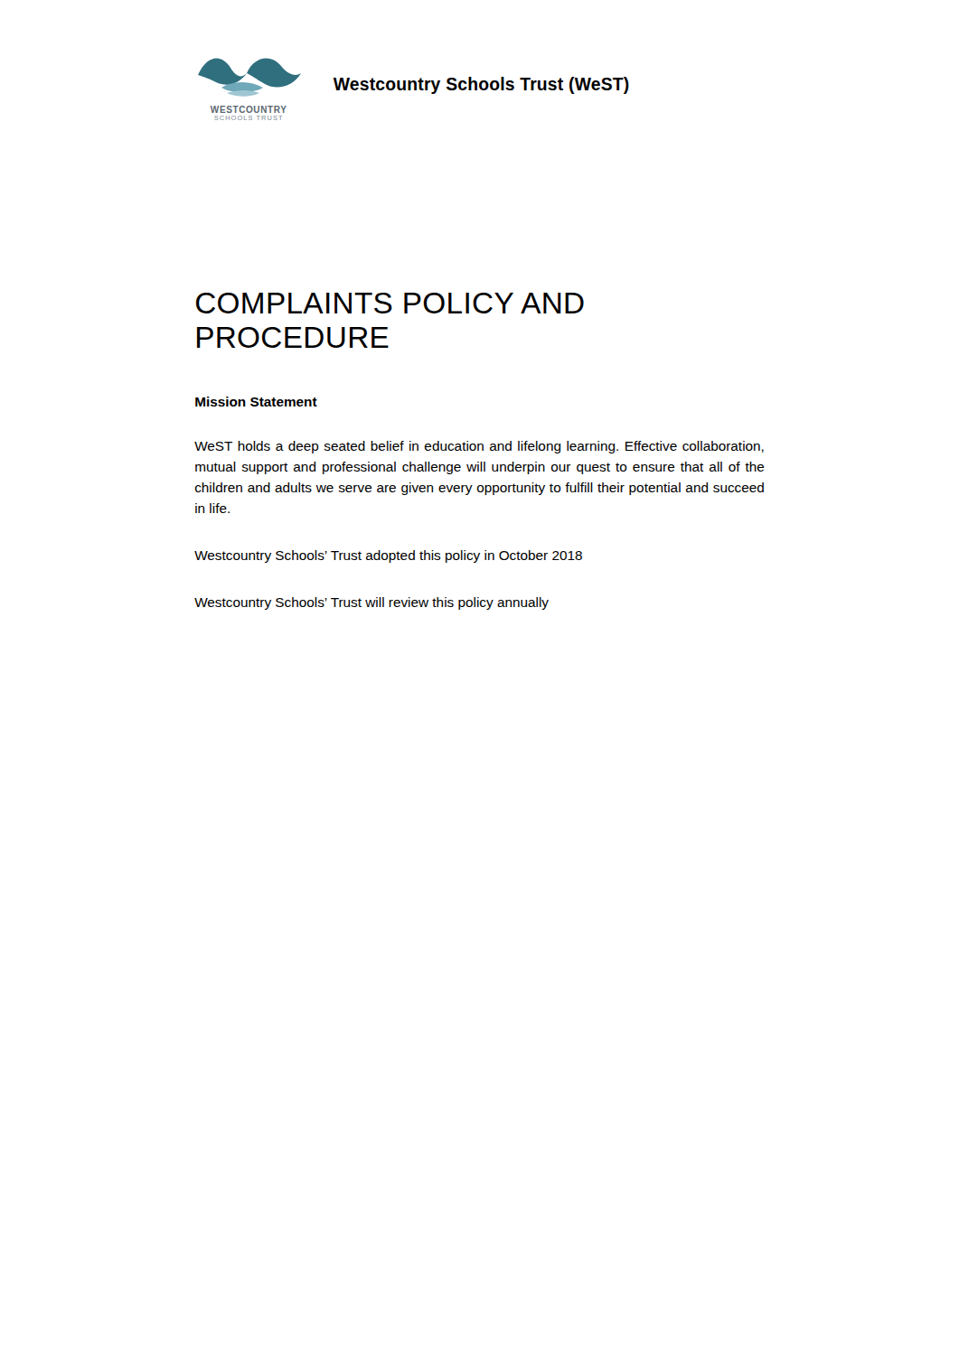WESTCOUNTRYSCHOOLS TRUST
Westcountry Schools Trust (WeST)
COMPLAINTS POLICY AND PROCEDURE
Mission Statement
WeST holds a deep seated belief in education and lifelong learning. Effective collaboration, mutual support and professional challenge will underpin our quest to ensure that all of the children and adults we serve are given every opportunity to fulfill their potential and succeed in life.
Westcountry Schools’ Trust adopted this policy in October 2018
Westcountry Schools’ Trust will review this policy annually